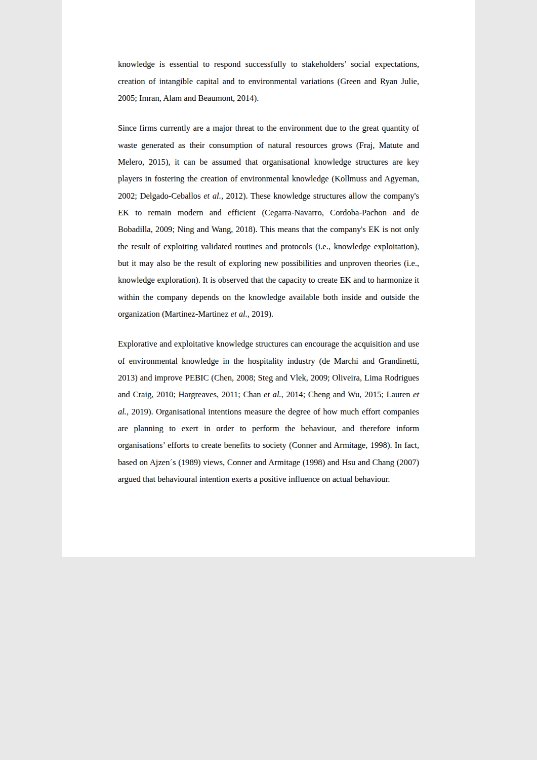knowledge is essential to respond successfully to stakeholders’ social expectations, creation of intangible capital and to environmental variations (Green and Ryan Julie, 2005; Imran, Alam and Beaumont, 2014).
Since firms currently are a major threat to the environment due to the great quantity of waste generated as their consumption of natural resources grows (Fraj, Matute and Melero, 2015), it can be assumed that organisational knowledge structures are key players in fostering the creation of environmental knowledge (Kollmuss and Agyeman, 2002; Delgado-Ceballos et al., 2012). These knowledge structures allow the company's EK to remain modern and efficient (Cegarra-Navarro, Cordoba-Pachon and de Bobadilla, 2009; Ning and Wang, 2018). This means that the company's EK is not only the result of exploiting validated routines and protocols (i.e., knowledge exploitation), but it may also be the result of exploring new possibilities and unproven theories (i.e., knowledge exploration). It is observed that the capacity to create EK and to harmonize it within the company depends on the knowledge available both inside and outside the organization (Martinez-Martinez et al., 2019).
Explorative and exploitative knowledge structures can encourage the acquisition and use of environmental knowledge in the hospitality industry (de Marchi and Grandinetti, 2013) and improve PEBIC (Chen, 2008; Steg and Vlek, 2009; Oliveira, Lima Rodrigues and Craig, 2010; Hargreaves, 2011; Chan et al., 2014; Cheng and Wu, 2015; Lauren et al., 2019). Organisational intentions measure the degree of how much effort companies are planning to exert in order to perform the behaviour, and therefore inform organisations’ efforts to create benefits to society (Conner and Armitage, 1998). In fact, based on Ajzen´s (1989) views, Conner and Armitage (1998) and Hsu and Chang (2007) argued that behavioural intention exerts a positive influence on actual behaviour.